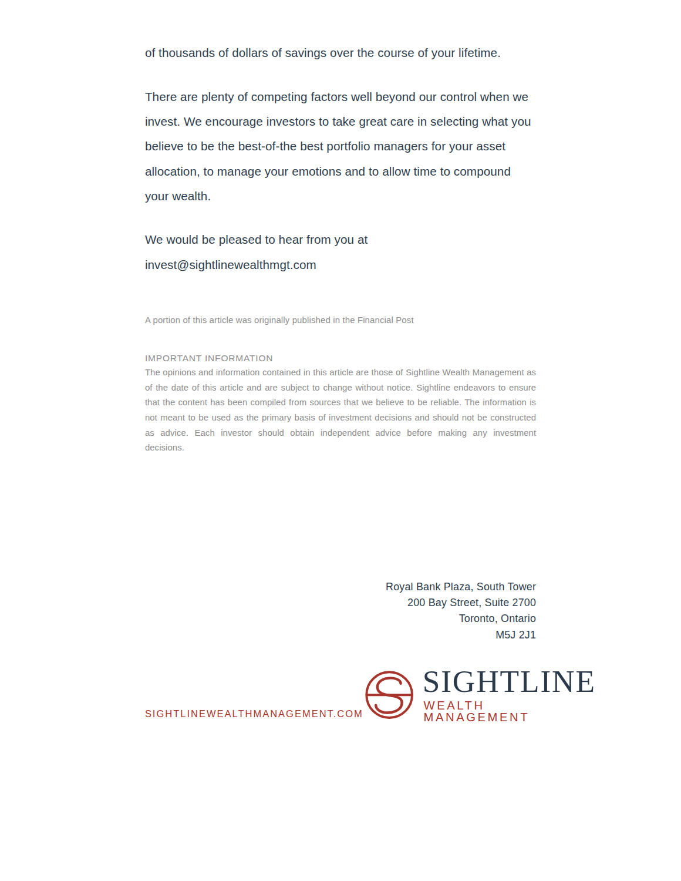of thousands of dollars of savings over the course of your lifetime.
There are plenty of competing factors well beyond our control when we invest. We encourage investors to take great care in selecting what you believe to be the best-of-the best portfolio managers for your asset allocation, to manage your emotions and to allow time to compound your wealth.
We would be pleased to hear from you at invest@sightlinewealthmgt.com
A portion of this article was originally published in the Financial Post
Important Information
The opinions and information contained in this article are those of Sightline Wealth Management as of the date of this article and are subject to change without notice. Sightline endeavors to ensure that the content has been compiled from sources that we believe to be reliable. The information is not meant to be used as the primary basis of investment decisions and should not be constructed as advice. Each investor should obtain independent advice before making any investment decisions.
Royal Bank Plaza, South Tower
200 Bay Street, Suite 2700
Toronto, Ontario
M5J 2J1
SIGHTLINEWEALTHMANAGEMENT.COM
SIGHTLINE WEALTH MANAGEMENT